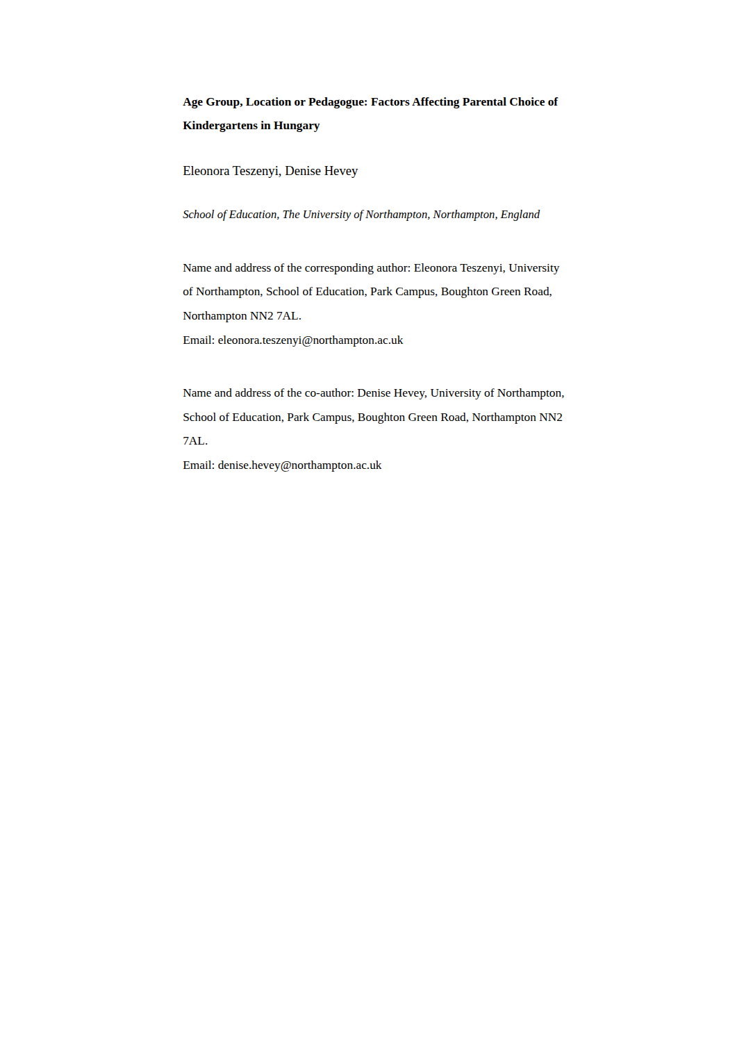Age Group, Location or Pedagogue: Factors Affecting Parental Choice of Kindergartens in Hungary
Eleonora Teszenyi, Denise Hevey
School of Education, The University of Northampton, Northampton, England
Name and address of the corresponding author: Eleonora Teszenyi, University of Northampton, School of Education, Park Campus, Boughton Green Road, Northampton NN2 7AL.
Email: eleonora.teszenyi@northampton.ac.uk
Name and address of the co-author: Denise Hevey, University of Northampton, School of Education, Park Campus, Boughton Green Road, Northampton NN2 7AL.
Email: denise.hevey@northampton.ac.uk